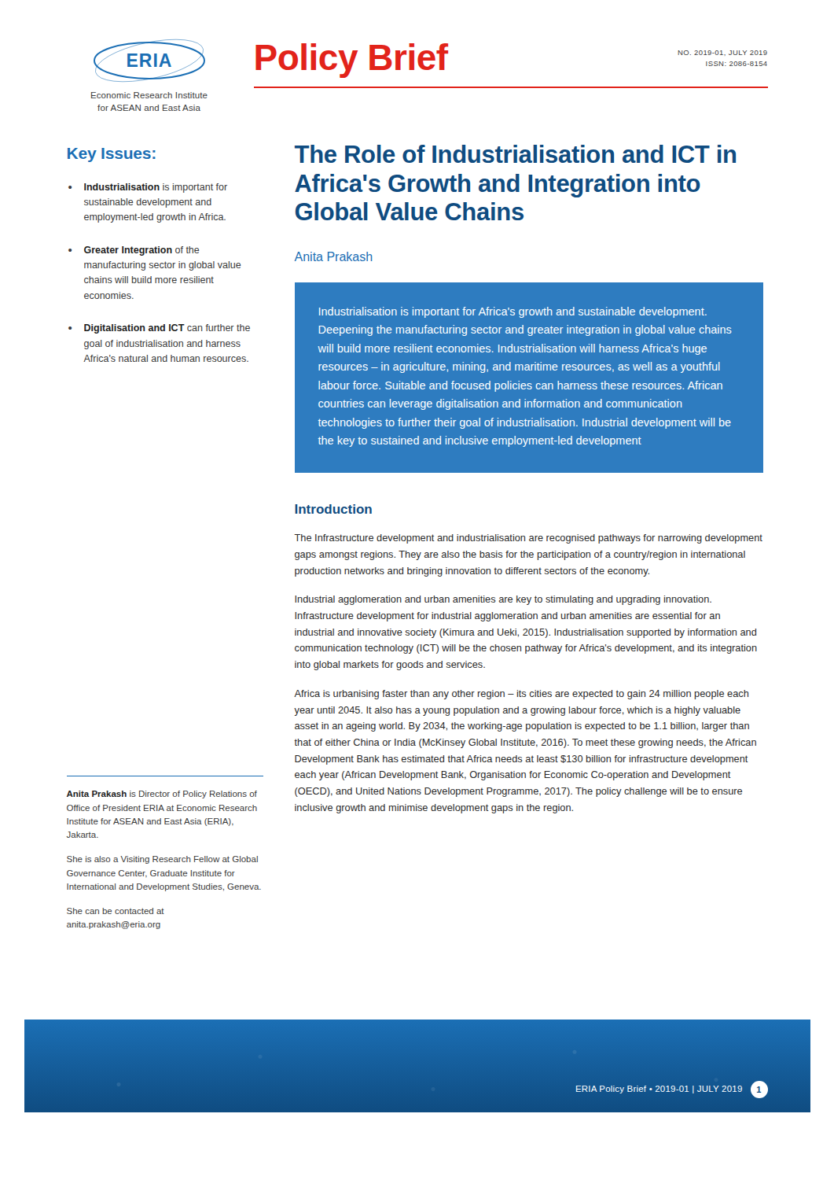ERIA
Economic Research Institute
for ASEAN and East Asia
Policy Brief
NO. 2019-01, JULY 2019
ISSN: 2086-8154
Key Issues:
Industrialisation is important for sustainable development and employment-led growth in Africa.
Greater Integration of the manufacturing sector in global value chains will build more resilient economies.
Digitalisation and ICT can further the goal of industrialisation and harness Africa's natural and human resources.
Anita Prakash is Director of Policy Relations of Office of President ERIA at Economic Research Institute for ASEAN and East Asia (ERIA), Jakarta.
She is also a Visiting Research Fellow at Global Governance Center, Graduate Institute for International and Development Studies, Geneva.
She can be contacted at
anita.prakash@eria.org
The Role of Industrialisation and ICT in Africa's Growth and Integration into Global Value Chains
Anita Prakash
Industrialisation is important for Africa's growth and sustainable development. Deepening the manufacturing sector and greater integration in global value chains will build more resilient economies. Industrialisation will harness Africa's huge resources – in agriculture, mining, and maritime resources, as well as a youthful labour force. Suitable and focused policies can harness these resources. African countries can leverage digitalisation and information and communication technologies to further their goal of industrialisation. Industrial development will be the key to sustained and inclusive employment-led development
Introduction
The Infrastructure development and industrialisation are recognised pathways for narrowing development gaps amongst regions. They are also the basis for the participation of a country/region in international production networks and bringing innovation to different sectors of the economy.
Industrial agglomeration and urban amenities are key to stimulating and upgrading innovation. Infrastructure development for industrial agglomeration and urban amenities are essential for an industrial and innovative society (Kimura and Ueki, 2015). Industrialisation supported by information and communication technology (ICT) will be the chosen pathway for Africa's development, and its integration into global markets for goods and services.
Africa is urbanising faster than any other region – its cities are expected to gain 24 million people each year until 2045. It also has a young population and a growing labour force, which is a highly valuable asset in an ageing world. By 2034, the working-age population is expected to be 1.1 billion, larger than that of either China or India (McKinsey Global Institute, 2016). To meet these growing needs, the African Development Bank has estimated that Africa needs at least $130 billion for infrastructure development each year (African Development Bank, Organisation for Economic Co-operation and Development (OECD), and United Nations Development Programme, 2017). The policy challenge will be to ensure inclusive growth and minimise development gaps in the region.
ERIA Policy Brief • 2019-01 | JULY 2019 1